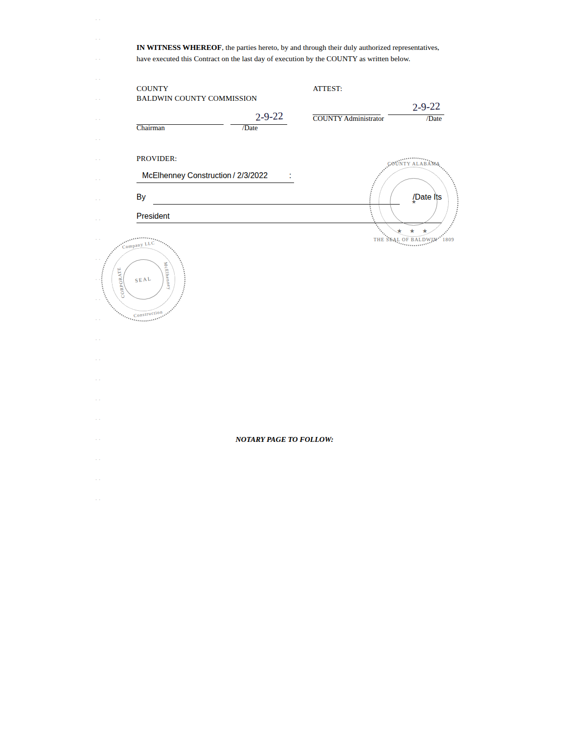· ·· ·· ·· ·· · · ·· ·· ·· ·· · · ·· ·· ·· ·· · · ·· ·· ·· ·· · · ·· ·· ·· ·· ·
IN WITNESS WHEREOF, the parties hereto, by and through their duly authorized representatives, have executed this Contract on the last day of execution by the COUNTY as written below.
COUNTY
BALDWIN COUNTY COMMISSION
​
2-9-22
Chairman
/Date
ATTEST:
​
2-9-22
COUNTY Administrator
/Date
PROVIDER:
McElhenney Construction / 2/3/2022 :
By ​ /Date Its
President
COUNTY ALABAMA
★
★ ★ ★
THE SEAL OF BALDWIN 1809
Company LLC
SEAL
CORPORATE
McElhenney
Construction
NOTARY PAGE TO FOLLOW: